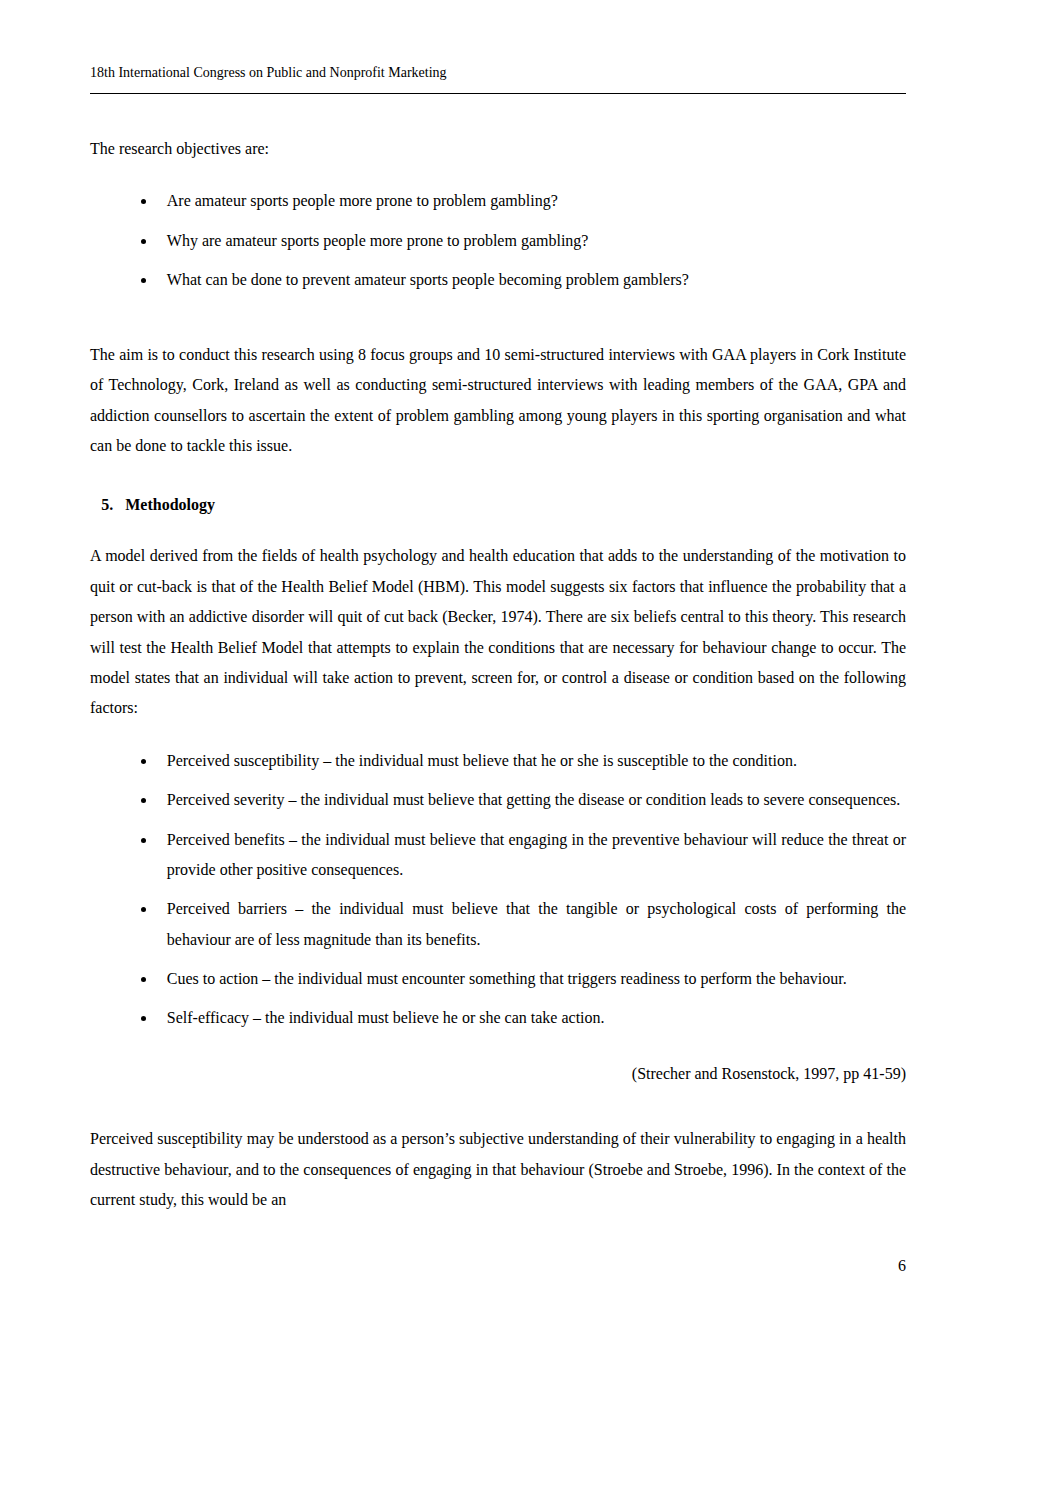18th International Congress on Public and Nonprofit Marketing
The research objectives are:
Are amateur sports people more prone to problem gambling?
Why are amateur sports people more prone to problem gambling?
What can be done to prevent amateur sports people becoming problem gamblers?
The aim is to conduct this research using 8 focus groups and 10 semi-structured interviews with GAA players in Cork Institute of Technology, Cork, Ireland as well as conducting semi-structured interviews with leading members of the GAA, GPA and addiction counsellors to ascertain the extent of problem gambling among young players in this sporting organisation and what can be done to tackle this issue.
5. Methodology
A model derived from the fields of health psychology and health education that adds to the understanding of the motivation to quit or cut-back is that of the Health Belief Model (HBM). This model suggests six factors that influence the probability that a person with an addictive disorder will quit of cut back (Becker, 1974). There are six beliefs central to this theory. This research will test the Health Belief Model that attempts to explain the conditions that are necessary for behaviour change to occur. The model states that an individual will take action to prevent, screen for, or control a disease or condition based on the following factors:
Perceived susceptibility – the individual must believe that he or she is susceptible to the condition.
Perceived severity – the individual must believe that getting the disease or condition leads to severe consequences.
Perceived benefits – the individual must believe that engaging in the preventive behaviour will reduce the threat or provide other positive consequences.
Perceived barriers – the individual must believe that the tangible or psychological costs of performing the behaviour are of less magnitude than its benefits.
Cues to action – the individual must encounter something that triggers readiness to perform the behaviour.
Self-efficacy – the individual must believe he or she can take action.
(Strecher and Rosenstock, 1997, pp 41-59)
Perceived susceptibility may be understood as a person’s subjective understanding of their vulnerability to engaging in a health destructive behaviour, and to the consequences of engaging in that behaviour (Stroebe and Stroebe, 1996). In the context of the current study, this would be an
6